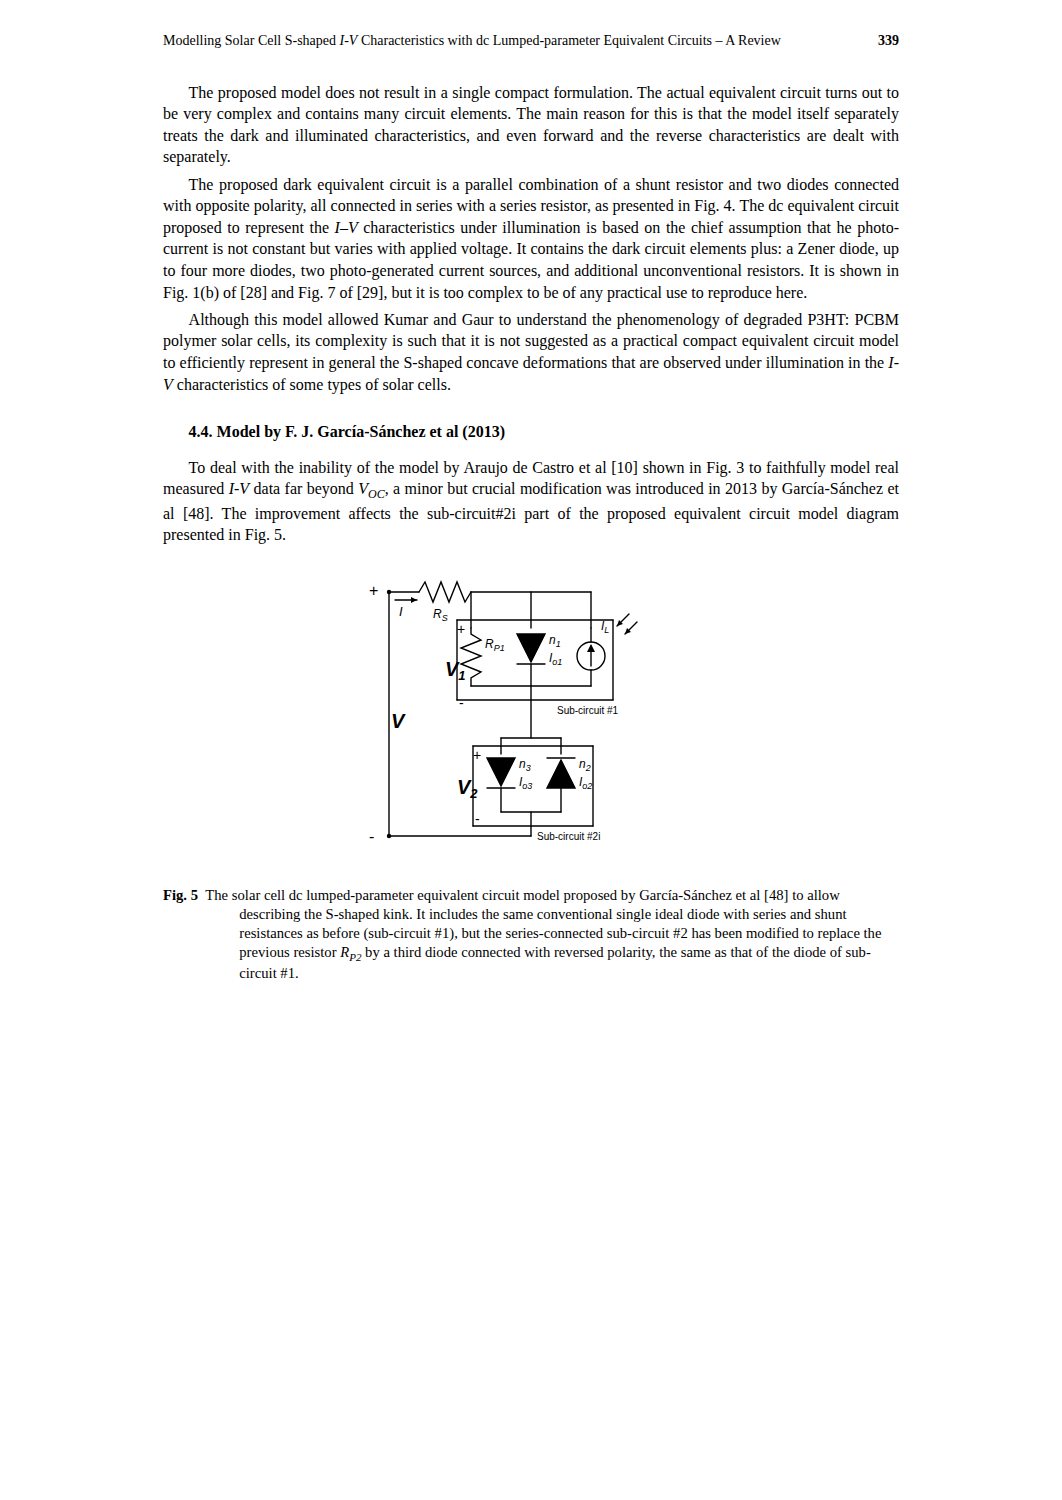Modelling Solar Cell S-shaped I-V Characteristics with dc Lumped-parameter Equivalent Circuits – A Review 339
The proposed model does not result in a single compact formulation. The actual equivalent circuit turns out to be very complex and contains many circuit elements. The main reason for this is that the model itself separately treats the dark and illuminated characteristics, and even forward and the reverse characteristics are dealt with separately.
The proposed dark equivalent circuit is a parallel combination of a shunt resistor and two diodes connected with opposite polarity, all connected in series with a series resistor, as presented in Fig. 4. The dc equivalent circuit proposed to represent the I–V characteristics under illumination is based on the chief assumption that he photo-current is not constant but varies with applied voltage. It contains the dark circuit elements plus: a Zener diode, up to four more diodes, two photo-generated current sources, and additional unconventional resistors. It is shown in Fig. 1(b) of [28] and Fig. 7 of [29], but it is too complex to be of any practical use to reproduce here.
Although this model allowed Kumar and Gaur to understand the phenomenology of degraded P3HT: PCBM polymer solar cells, its complexity is such that it is not suggested as a practical compact equivalent circuit model to efficiently represent in general the S-shaped concave deformations that are observed under illumination in the I-V characteristics of some types of solar cells.
4.4. Model by F. J. García-Sánchez et al (2013)
To deal with the inability of the model by Araujo de Castro et al [10] shown in Fig. 3 to faithfully model real measured I-V data far beyond VOC, a minor but crucial modification was introduced in 2013 by García-Sánchez et al [48]. The improvement affects the sub-circuit#2i part of the proposed equivalent circuit model diagram presented in Fig. 5.
+ I RS + V1 - RP1 n1 Io1 IL Sub-circuit #1 V + V2 - n3 Io3 n2 Io2 Sub-circuit #2i -
Fig. 5 The solar cell dc lumped-parameter equivalent circuit model proposed by García-Sánchez et al [48] to allow describing the S-shaped kink. It includes the same conventional single ideal diode with series and shunt resistances as before (sub-circuit #1), but the series-connected sub-circuit #2 has been modified to replace the previous resistor RP2 by a third diode connected with reversed polarity, the same as that of the diode of sub-circuit #1.